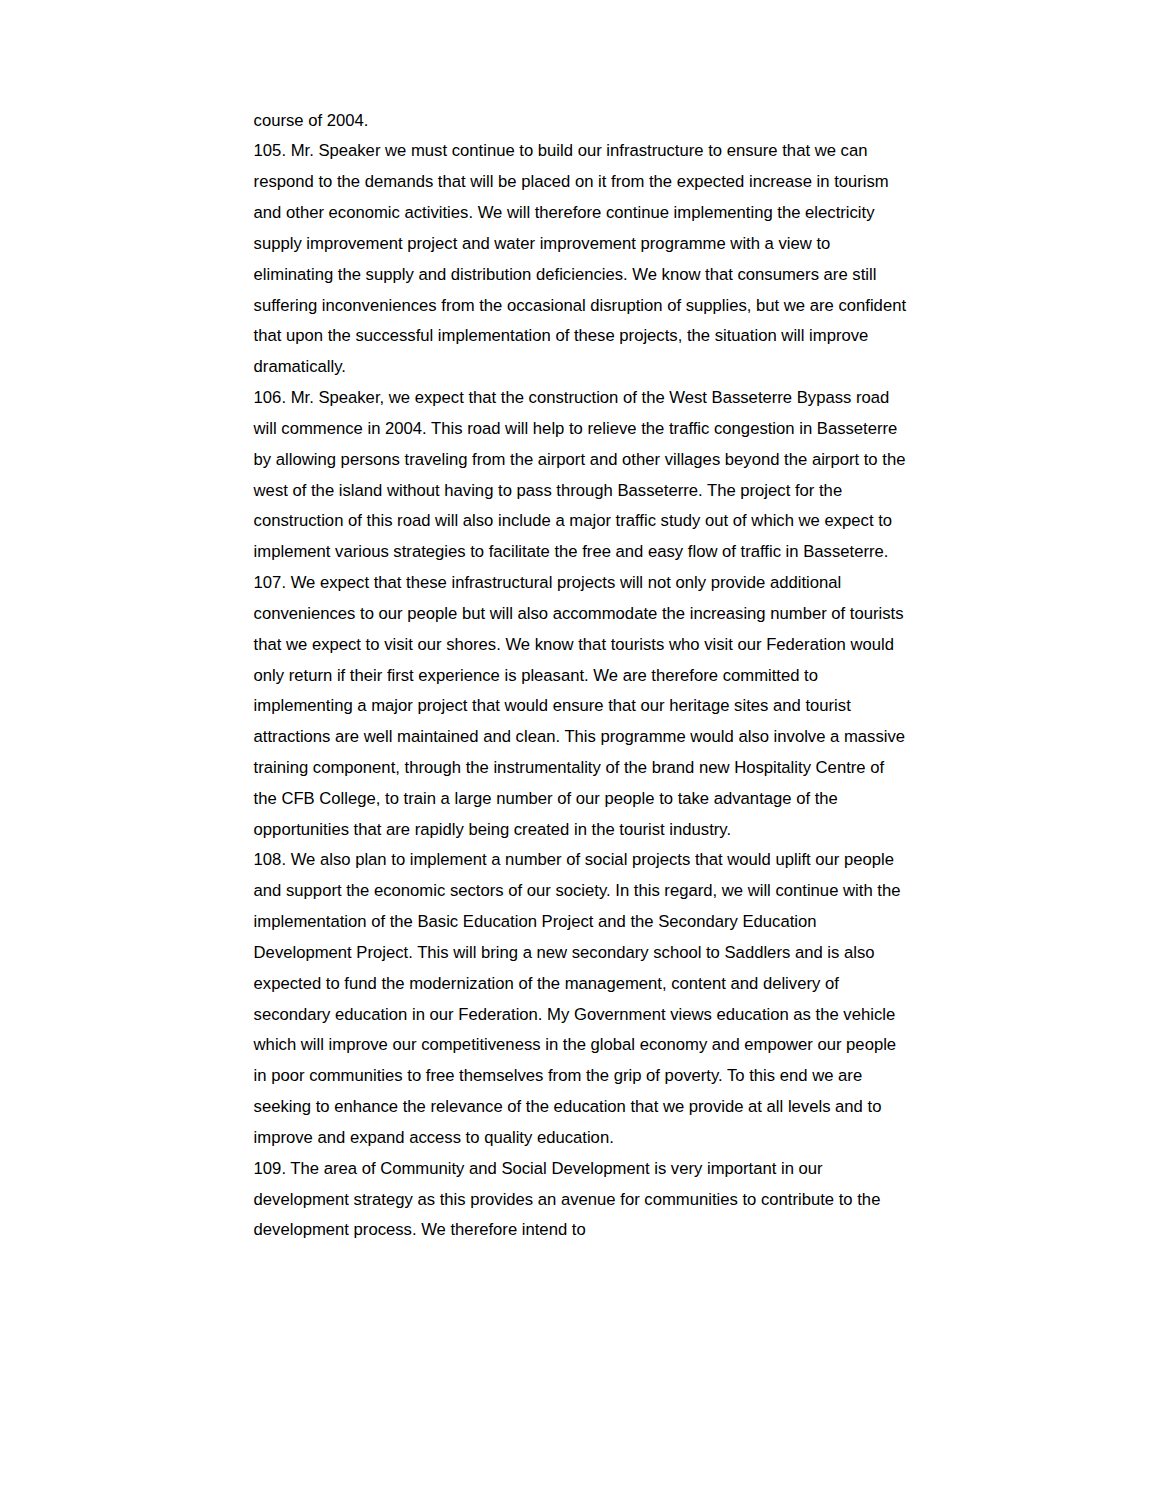course of 2004.
105. Mr. Speaker we must continue to build our infrastructure to ensure that we can respond to the demands that will be placed on it from the expected increase in tourism and other economic activities. We will therefore continue implementing the electricity supply improvement project and water improvement programme with a view to eliminating the supply and distribution deficiencies. We know that consumers are still suffering inconveniences from the occasional disruption of supplies, but we are confident that upon the successful implementation of these projects, the situation will improve dramatically.
106. Mr. Speaker, we expect that the construction of the West Basseterre Bypass road will commence in 2004. This road will help to relieve the traffic congestion in Basseterre by allowing persons traveling from the airport and other villages beyond the airport to the west of the island without having to pass through Basseterre. The project for the construction of this road will also include a major traffic study out of which we expect to implement various strategies to facilitate the free and easy flow of traffic in Basseterre.
107. We expect that these infrastructural projects will not only provide additional conveniences to our people but will also accommodate the increasing number of tourists that we expect to visit our shores. We know that tourists who visit our Federation would only return if their first experience is pleasant. We are therefore committed to implementing a major project that would ensure that our heritage sites and tourist attractions are well maintained and clean. This programme would also involve a massive training component, through the instrumentality of the brand new Hospitality Centre of the CFB College, to train a large number of our people to take advantage of the opportunities that are rapidly being created in the tourist industry.
108. We also plan to implement a number of social projects that would uplift our people and support the economic sectors of our society. In this regard, we will continue with the implementation of the Basic Education Project and the Secondary Education Development Project. This will bring a new secondary school to Saddlers and is also expected to fund the modernization of the management, content and delivery of secondary education in our Federation. My Government views education as the vehicle which will improve our competitiveness in the global economy and empower our people in poor communities to free themselves from the grip of poverty. To this end we are seeking to enhance the relevance of the education that we provide at all levels and to improve and expand access to quality education.
109. The area of Community and Social Development is very important in our development strategy as this provides an avenue for communities to contribute to the development process. We therefore intend to